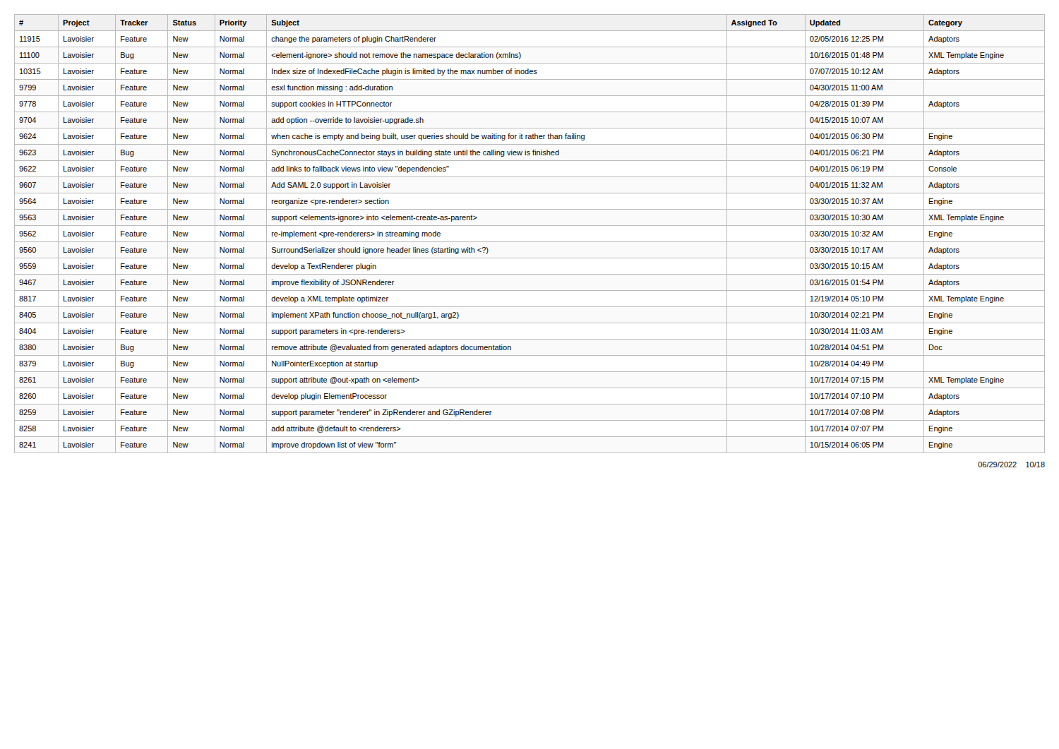Lavoisier issues
| # | Project | Tracker | Status | Priority | Subject | Assigned To | Updated | Category |
| --- | --- | --- | --- | --- | --- | --- | --- | --- |
| 11915 | Lavoisier | Feature | New | Normal | change the parameters of plugin ChartRenderer | | 02/05/2016 12:25 PM | Adaptors |
| 11100 | Lavoisier | Bug | New | Normal | <element-ignore> should not remove the namespace declaration (xmlns) | | 10/16/2015 01:48 PM | XML Template Engine |
| 10315 | Lavoisier | Feature | New | Normal | Index size of IndexedFileCache plugin is limited by the max number of inodes | | 07/07/2015 10:12 AM | Adaptors |
| 9799 | Lavoisier | Feature | New | Normal | esxl function missing : add-duration | | 04/30/2015 11:00 AM | |
| 9778 | Lavoisier | Feature | New | Normal | support cookies in HTTPConnector | | 04/28/2015 01:39 PM | Adaptors |
| 9704 | Lavoisier | Feature | New | Normal | add option --override to lavoisier-upgrade.sh | | 04/15/2015 10:07 AM | |
| 9624 | Lavoisier | Feature | New | Normal | when cache is empty and being built, user queries should be waiting for it rather than failing | | 04/01/2015 06:30 PM | Engine |
| 9623 | Lavoisier | Bug | New | Normal | SynchronousCacheConnector stays in building state until the calling view is finished | | 04/01/2015 06:21 PM | Adaptors |
| 9622 | Lavoisier | Feature | New | Normal | add links to fallback views into view "dependencies" | | 04/01/2015 06:19 PM | Console |
| 9607 | Lavoisier | Feature | New | Normal | Add SAML 2.0 support in Lavoisier | | 04/01/2015 11:32 AM | Adaptors |
| 9564 | Lavoisier | Feature | New | Normal | reorganize <pre-renderer> section | | 03/30/2015 10:37 AM | Engine |
| 9563 | Lavoisier | Feature | New | Normal | support <elements-ignore> into <element-create-as-parent> | | 03/30/2015 10:30 AM | XML Template Engine |
| 9562 | Lavoisier | Feature | New | Normal | re-implement <pre-renderers> in streaming mode | | 03/30/2015 10:32 AM | Engine |
| 9560 | Lavoisier | Feature | New | Normal | SurroundSerializer should ignore header lines (starting with <?) | | 03/30/2015 10:17 AM | Adaptors |
| 9559 | Lavoisier | Feature | New | Normal | develop a TextRenderer plugin | | 03/30/2015 10:15 AM | Adaptors |
| 9467 | Lavoisier | Feature | New | Normal | improve flexibility of JSONRenderer | | 03/16/2015 01:54 PM | Adaptors |
| 8817 | Lavoisier | Feature | New | Normal | develop a XML template optimizer | | 12/19/2014 05:10 PM | XML Template Engine |
| 8405 | Lavoisier | Feature | New | Normal | implement XPath function choose_not_null(arg1, arg2) | | 10/30/2014 02:21 PM | Engine |
| 8404 | Lavoisier | Feature | New | Normal | support parameters in <pre-renderers> | | 10/30/2014 11:03 AM | Engine |
| 8380 | Lavoisier | Bug | New | Normal | remove attribute @evaluated from generated adaptors documentation | | 10/28/2014 04:51 PM | Doc |
| 8379 | Lavoisier | Bug | New | Normal | NullPointerException at startup | | 10/28/2014 04:49 PM | |
| 8261 | Lavoisier | Feature | New | Normal | support attribute @out-xpath on <element> | | 10/17/2014 07:15 PM | XML Template Engine |
| 8260 | Lavoisier | Feature | New | Normal | develop plugin ElementProcessor | | 10/17/2014 07:10 PM | Adaptors |
| 8259 | Lavoisier | Feature | New | Normal | support parameter "renderer" in ZipRenderer and GZipRenderer | | 10/17/2014 07:08 PM | Adaptors |
| 8258 | Lavoisier | Feature | New | Normal | add attribute @default to <renderers> | | 10/17/2014 07:07 PM | Engine |
| 8241 | Lavoisier | Feature | New | Normal | improve dropdown list of view "form" | | 10/15/2014 06:05 PM | Engine |
06/29/2022 10/18